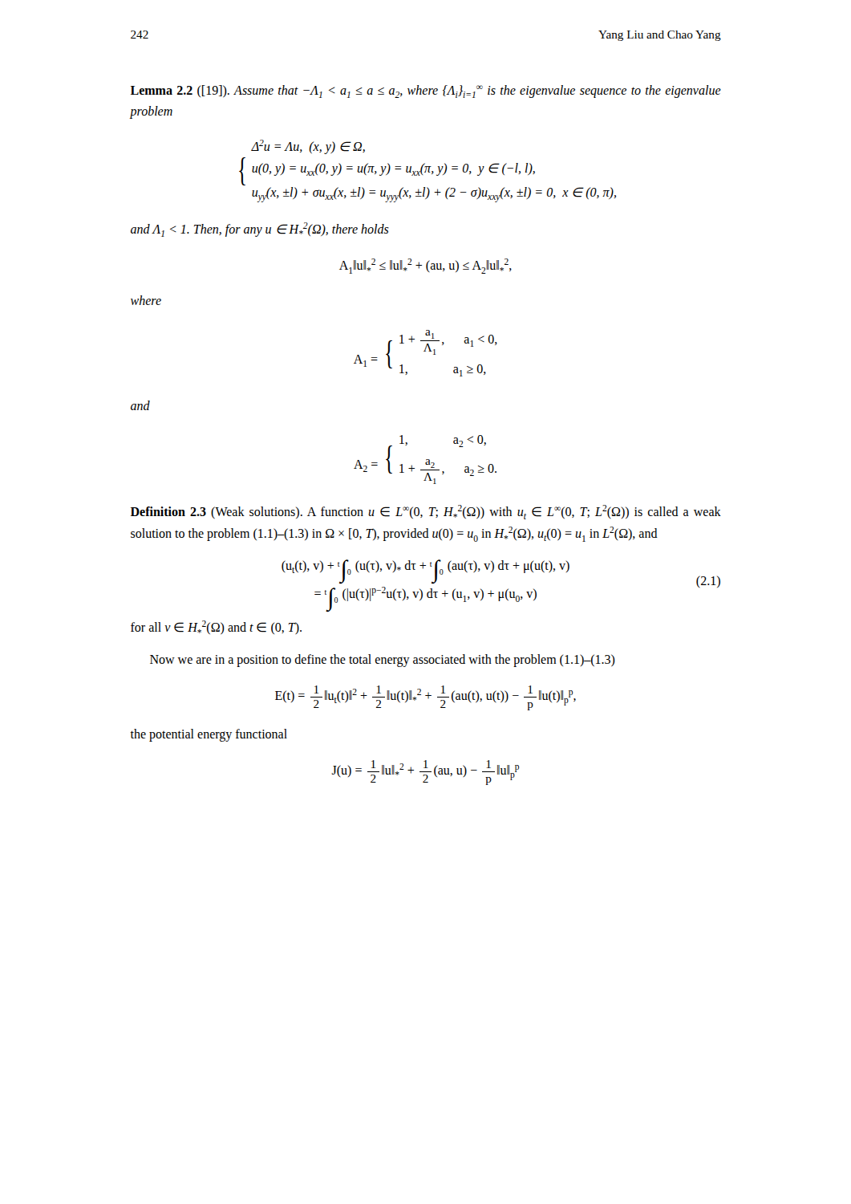242 Yang Liu and Chao Yang
Lemma 2.2 ([19]). Assume that −Λ1 < a1 ≤ a ≤ a2, where {Λi}i=1∞ is the eigenvalue sequence to the eigenvalue problem
{
Δ2u = Λu, (x, y) ∈ Ω,
u(0, y) = uxx(0, y) = u(π, y) = uxx(π, y) = 0, y ∈ (−l, l),
uyy(x, ±l) + σuxx(x, ±l) = uyyy(x, ±l) + (2 − σ)uxxy(x, ±l) = 0, x ∈ (0, π),
and Λ1 < 1. Then, for any u ∈ H*2(Ω), there holds
A1‖u‖*2 ≤ ‖u‖*2 + (au, u) ≤ A2‖u‖*2,
where
A1 = {
1 + a1 Λ1, a1 < 0,
1, a1 ≥ 0,
and
A2 = {
1, a2 < 0,
1 + a2 Λ1, a2 ≥ 0.
Definition 2.3 (Weak solutions). A function u ∈ L∞(0, T; H*2(Ω)) with ut ∈ L∞(0, T; L2(Ω)) is called a weak solution to the problem (1.1)–(1.3) in Ω × [0, T), provided u(0) = u0 in H*2(Ω), ut(0) = u1 in L2(Ω), and
(ut(t), v) + t ∫ 0 (u(τ), v)* dτ + t ∫ 0 (au(τ), v) dτ + μ(u(t), v)
= t ∫ 0 (|u(τ)|p−2u(τ), v) dτ + (u1, v) + μ(u0, v)
(2.1)
for all v ∈ H*2(Ω) and t ∈ (0, T).
Now we are in a position to define the total energy associated with the problem (1.1)–(1.3)
E(t) = 12‖ut(t)‖2 + 12‖u(t)‖*2 + 12(au(t), u(t)) − 1 p‖u(t)‖pp,
the potential energy functional
J(u) = 12‖u‖*2 + 12(au, u) − 1 p‖u‖pp